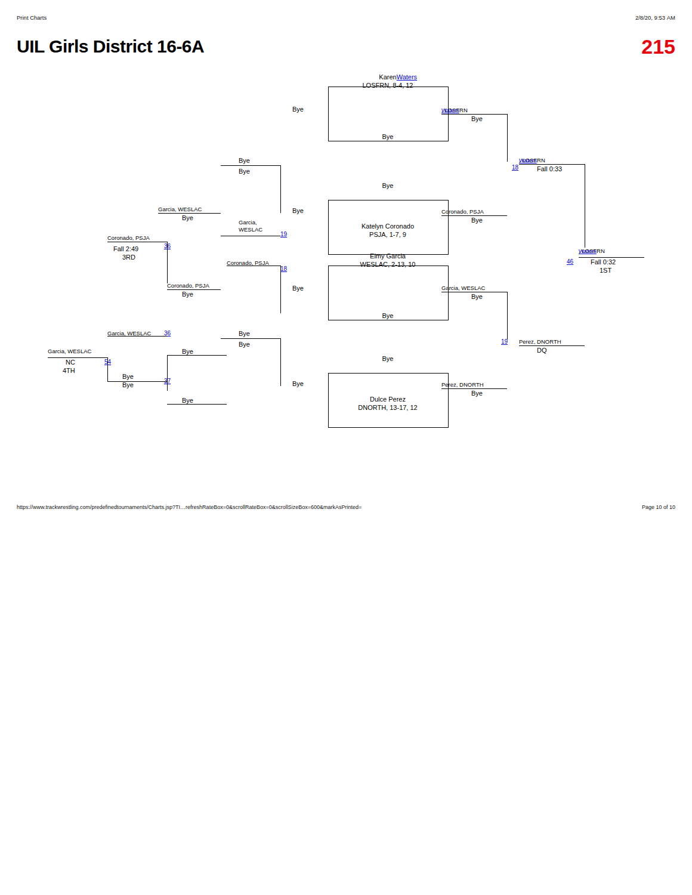Print Charts
2/8/20, 9:53 AM
UIL Girls District 16-6A
215
Karen Waters LOSFRN, 8-4, 12 Bye Bye
Waters, LOSFRN Bye
Bye Bye
Bye Katelyn Coronado PSJA, 1-7, 9 Bye Coronado, PSJA Bye
18 Waters, LOSFRN Fall 0:33
Garcia, WESLAC Bye
Coronado, PSJA Fall 2:49 3RD 36
Garcia, WESLAC 19
Coronado, PSJA Bye
Coronado, PSJA 18
Eimy Garcia WESLAC, 2-13, 10 Bye Bye Garcia, WESLAC Bye
Bye Bye
Bye Bye Dulce Perez DNORTH, 13-17, 12 Perez, DNORTH Bye
19 Perez, DNORTH DQ
Waters, LOSFRN Fall 0:32 1ST 46
Garcia, WESLAC 36
Garcia, WESLAC NC 4TH 54
Bye Bye 37
Bye Bye
https://www.trackwrestling.com/predefinedtournaments/Charts.jsp?TI…refreshRateBox=0&scrollRateBox=0&scrollSizeBox=600&markAsPrinted=
Page 10 of 10